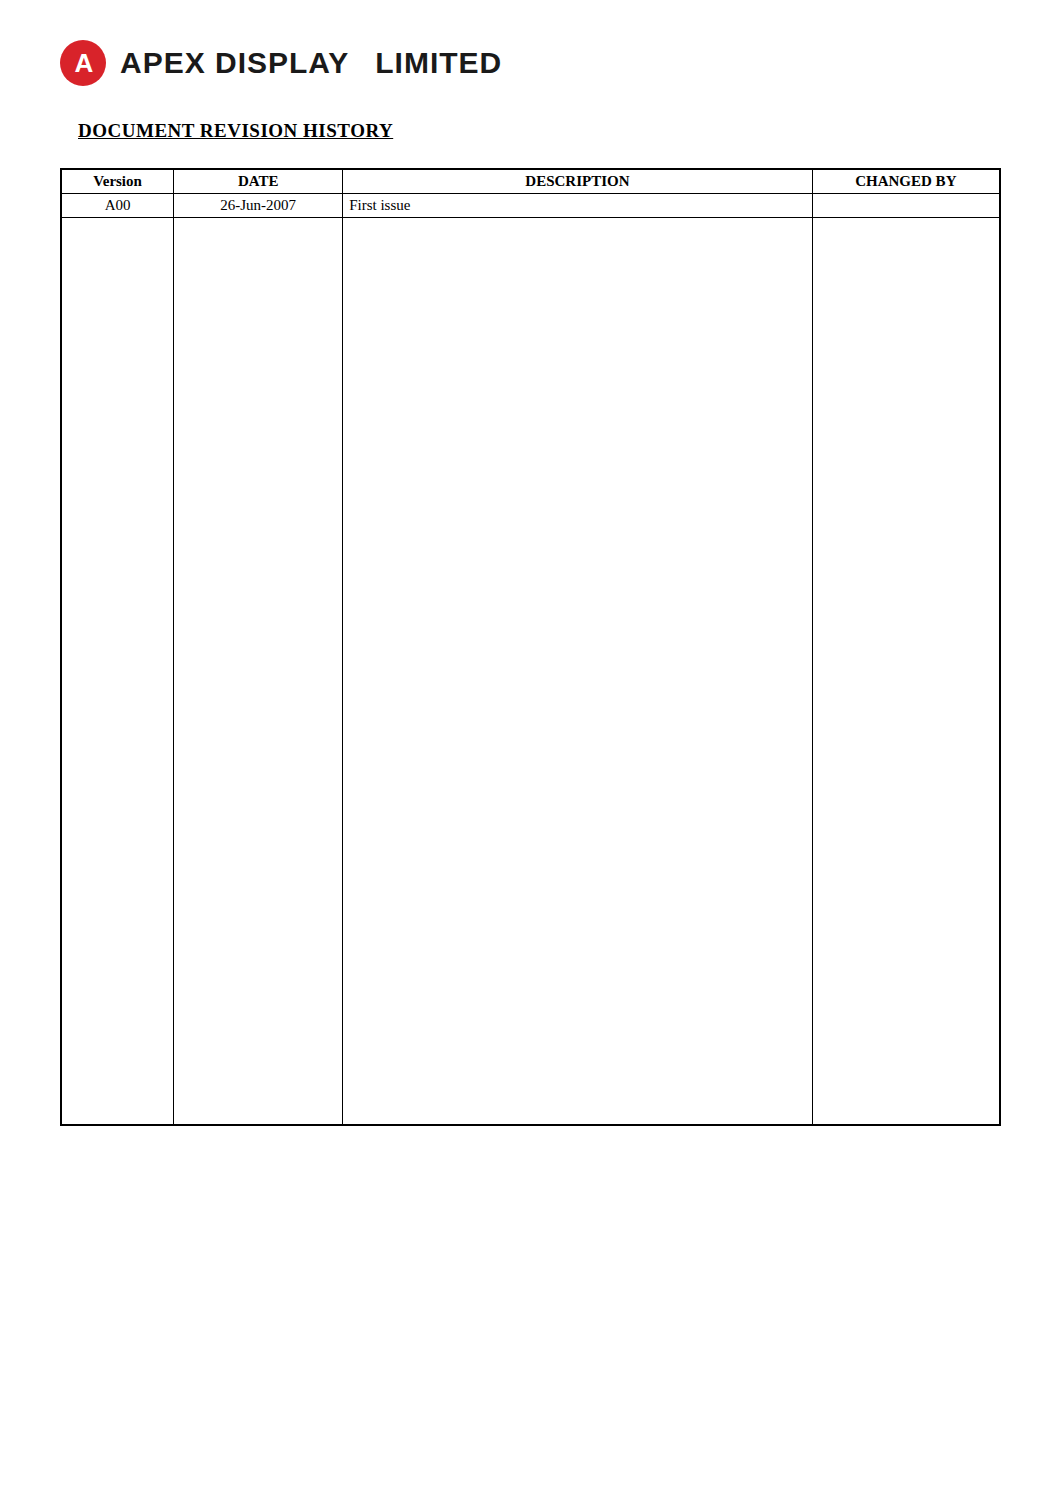A
APEX DISPLAY LIMITED
DOCUMENT REVISION HISTORY
| Version | DATE | DESCRIPTION | CHANGED BY |
| --- | --- | --- | --- |
| A00 | 26-Jun-2007 | First issue | |